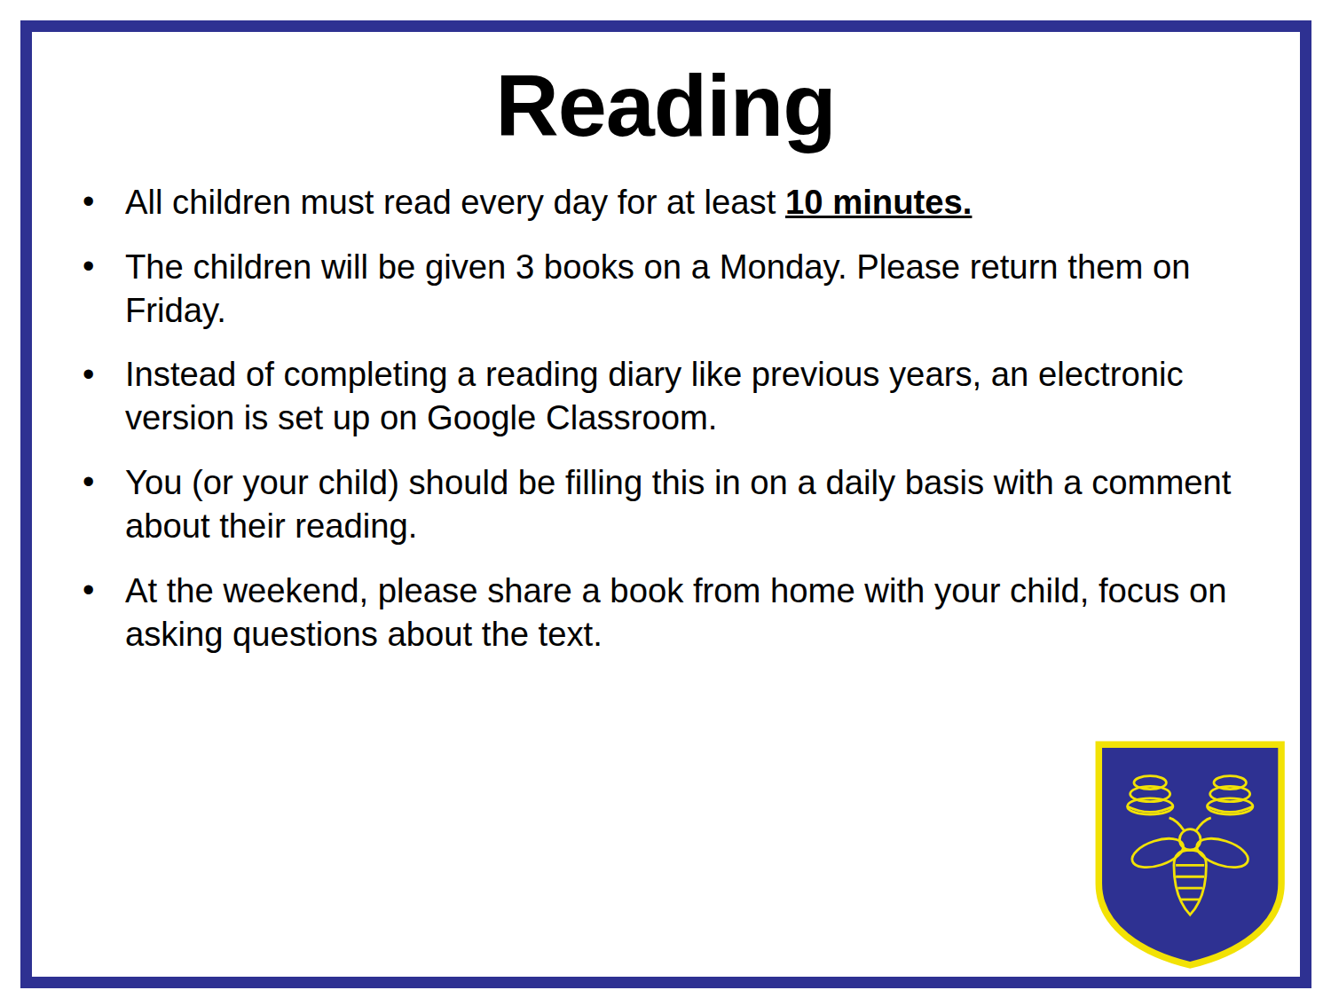Reading
All children must read every day for at least 10 minutes.
The children will be given 3 books on a Monday. Please return them on Friday.
Instead of completing a reading diary like previous years, an electronic version is set up on Google Classroom.
You (or your child) should be filling this in on a daily basis with a comment about their reading.
At the weekend, please share a book from home with your child, focus on asking questions about the text.